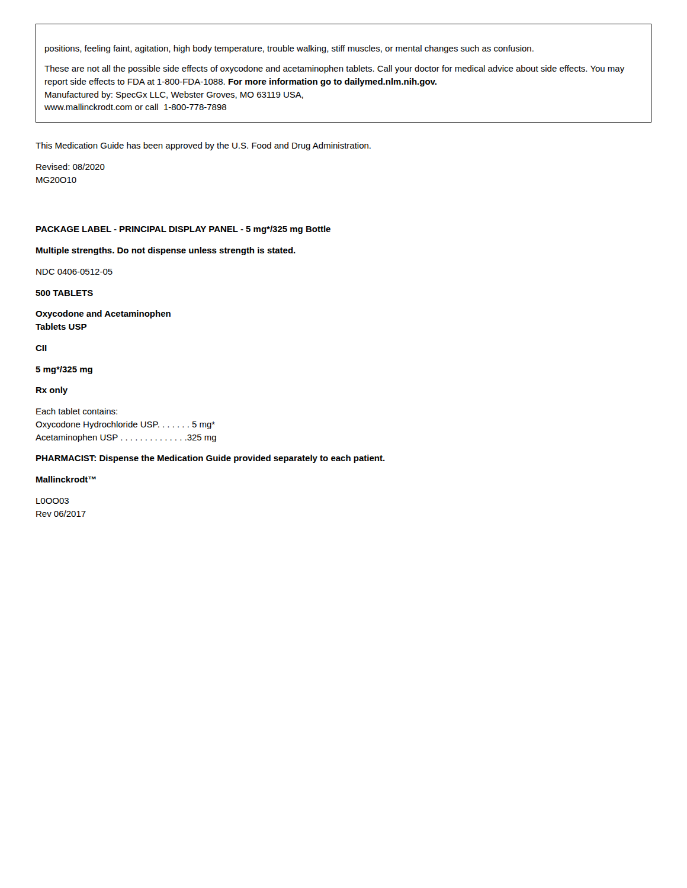positions, feeling faint, agitation, high body temperature, trouble walking, stiff muscles, or mental changes such as confusion.
These are not all the possible side effects of oxycodone and acetaminophen tablets. Call your doctor for medical advice about side effects. You may report side effects to FDA at 1-800-FDA-1088. For more information go to dailymed.nlm.nih.gov.
Manufactured by: SpecGx LLC, Webster Groves, MO 63119 USA,
www.mallinckrodt.com or call 1-800-778-7898
This Medication Guide has been approved by the U.S. Food and Drug Administration.
Revised: 08/2020
MG20O10
PACKAGE LABEL - PRINCIPAL DISPLAY PANEL - 5 mg*/325 mg Bottle
Multiple strengths. Do not dispense unless strength is stated.
NDC 0406-0512-05
500 TABLETS
Oxycodone and Acetaminophen
Tablets USP
CII
5 mg*/325 mg
Rx only
Each tablet contains:
Oxycodone Hydrochloride USP. . . . . . . 5 mg*
Acetaminophen USP . . . . . . . . . . . . . .325 mg
PHARMACIST: Dispense the Medication Guide provided separately to each patient.
Mallinckrodt™
L0OO03
Rev 06/2017